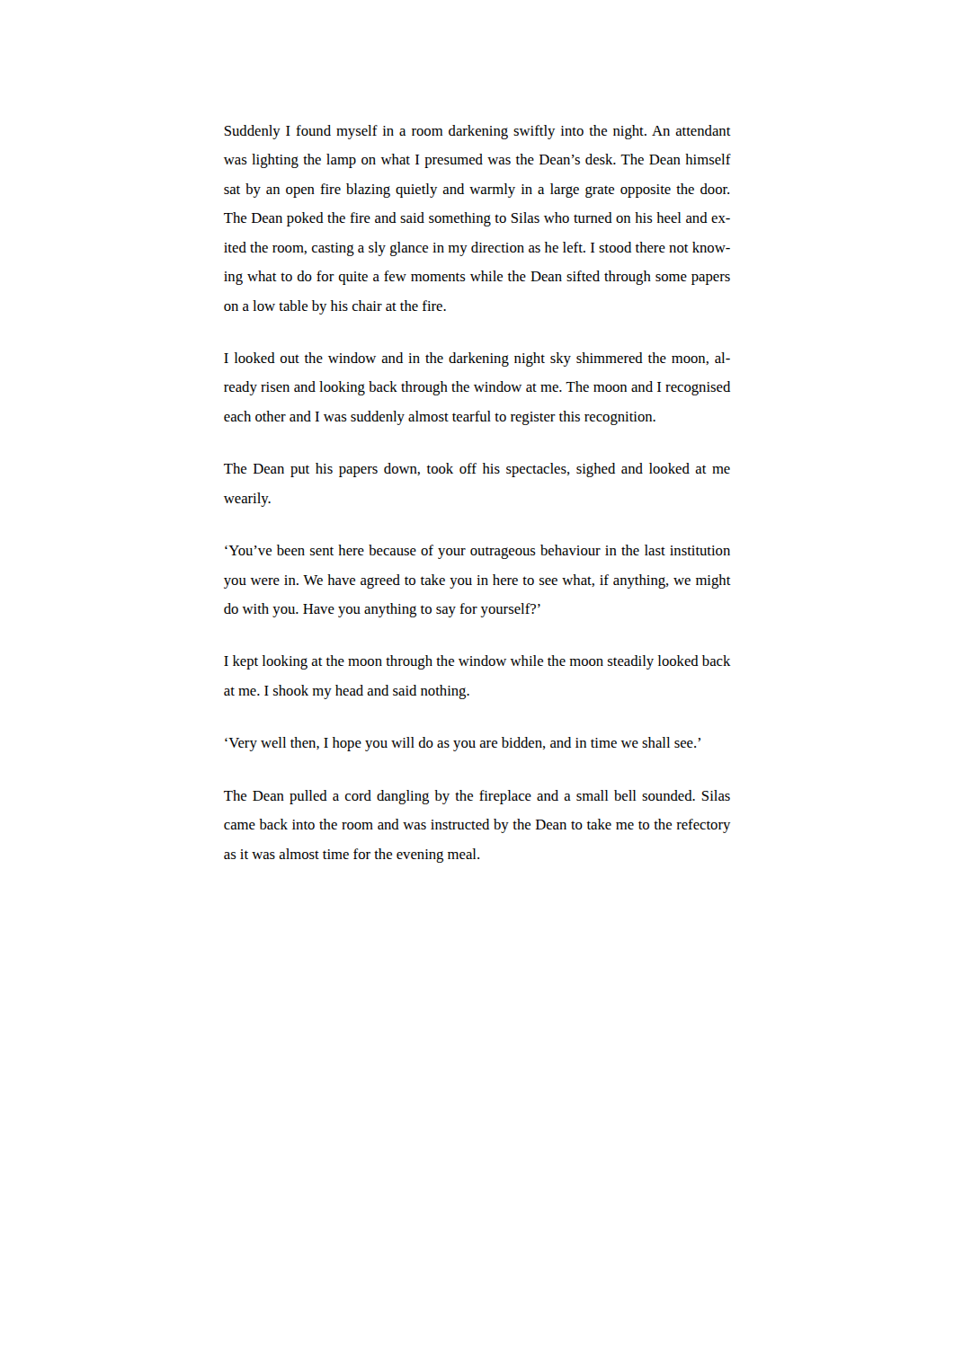Suddenly I found myself in a room darkening swiftly into the night. An attendant was lighting the lamp on what I presumed was the Dean’s desk. The Dean himself sat by an open fire blazing quietly and warmly in a large grate opposite the door. The Dean poked the fire and said something to Silas who turned on his heel and exited the room, casting a sly glance in my direction as he left. I stood there not knowing what to do for quite a few moments while the Dean sifted through some papers on a low table by his chair at the fire.
I looked out the window and in the darkening night sky shimmered the moon, already risen and looking back through the window at me. The moon and I recognised each other and I was suddenly almost tearful to register this recognition.
The Dean put his papers down, took off his spectacles, sighed and looked at me wearily.
‘You’ve been sent here because of your outrageous behaviour in the last institution you were in. We have agreed to take you in here to see what, if anything, we might do with you. Have you anything to say for yourself?’
I kept looking at the moon through the window while the moon steadily looked back at me. I shook my head and said nothing.
‘Very well then, I hope you will do as you are bidden, and in time we shall see.’
The Dean pulled a cord dangling by the fireplace and a small bell sounded. Silas came back into the room and was instructed by the Dean to take me to the refectory as it was almost time for the evening meal.